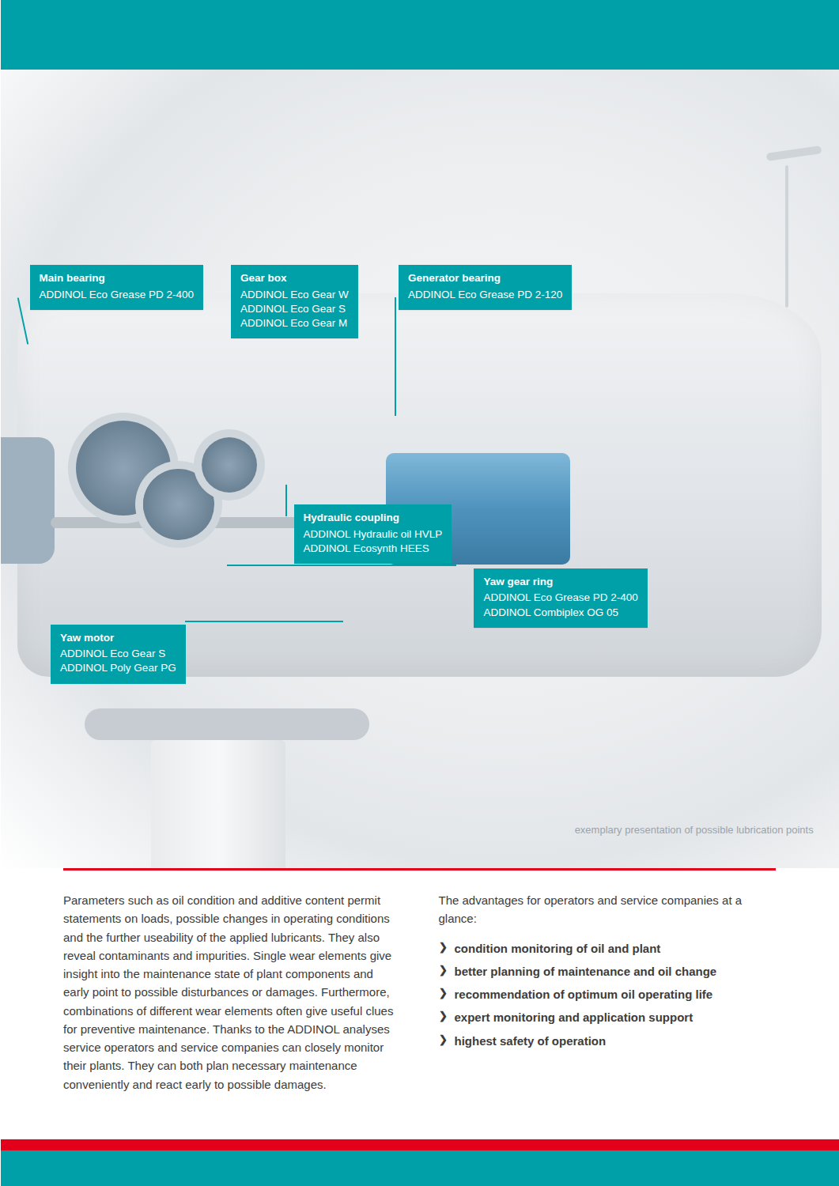Main bearing ADDINOL Eco Grease PD 2-400
Gear box ADDINOL Eco Gear W ADDINOL Eco Gear S ADDINOL Eco Gear M
Generator bearing ADDINOL Eco Grease PD 2-120
Hydraulic coupling ADDINOL Hydraulic oil HVLP ADDINOL Ecosynth HEES
Yaw gear ring ADDINOL Eco Grease PD 2-400 ADDINOL Combiplex OG 05
Yaw motor ADDINOL Eco Gear S ADDINOL Poly Gear PG
exemplary presentation of possible lubrication points
Parameters such as oil condition and additive content permit statements on loads, possible changes in operating conditions and the further useability of the applied lubricants. They also reveal contaminants and impurities. Single wear elements give insight into the maintenance state of plant components and early point to possible disturbances or damages. Furthermore, combinations of different wear elements often give useful clues for preventive maintenance. Thanks to the ADDINOL analyses service operators and service companies can closely monitor their plants. They can both plan necessary maintenance conveniently and react early to possible damages.
The advantages for operators and service companies at a glance:
condition monitoring of oil and plant
better planning of maintenance and oil change
recommendation of optimum oil operating life
expert monitoring and application support
highest safety of operation